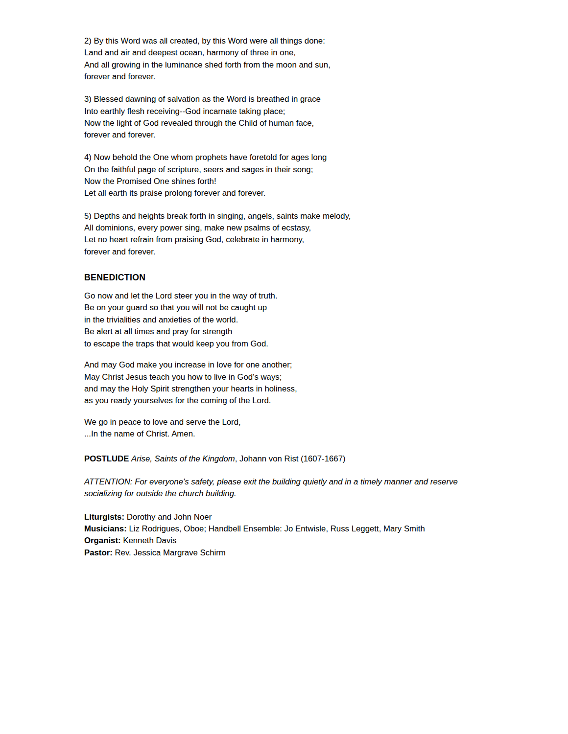2) By this Word was all created, by this Word were all things done:
Land and air and deepest ocean, harmony of three in one,
And all growing in the luminance shed forth from the moon and sun,
forever and forever.
3) Blessed dawning of salvation as the Word is breathed in grace
Into earthly flesh receiving--God incarnate taking place;
Now the light of God revealed through the Child of human face,
forever and forever.
4) Now behold the One whom prophets have foretold for ages long
On the faithful page of scripture, seers and sages in their song;
Now the Promised One shines forth!
Let all earth its praise prolong forever and forever.
5) Depths and heights break forth in singing, angels, saints make melody,
All dominions, every power sing, make new psalms of ecstasy,
Let no heart refrain from praising God, celebrate in harmony,
forever and forever.
BENEDICTION
Go now and let the Lord steer you in the way of truth.
Be on your guard so that you will not be caught up
in the trivialities and anxieties of the world.
Be alert at all times and pray for strength
to escape the traps that would keep you from God.
And may God make you increase in love for one another;
May Christ Jesus teach you how to live in God's ways;
and may the Holy Spirit strengthen your hearts in holiness,
as you ready yourselves for the coming of the Lord.
We go in peace to love and serve the Lord,
...In the name of Christ. Amen.
POSTLUDE Arise, Saints of the Kingdom, Johann von Rist (1607-1667)
ATTENTION: For everyone's safety, please exit the building quietly and in a timely manner and reserve socializing for outside the church building.
Liturgists: Dorothy and John Noer
Musicians: Liz Rodrigues, Oboe; Handbell Ensemble: Jo Entwisle, Russ Leggett, Mary Smith
Organist: Kenneth Davis
Pastor: Rev. Jessica Margrave Schirm